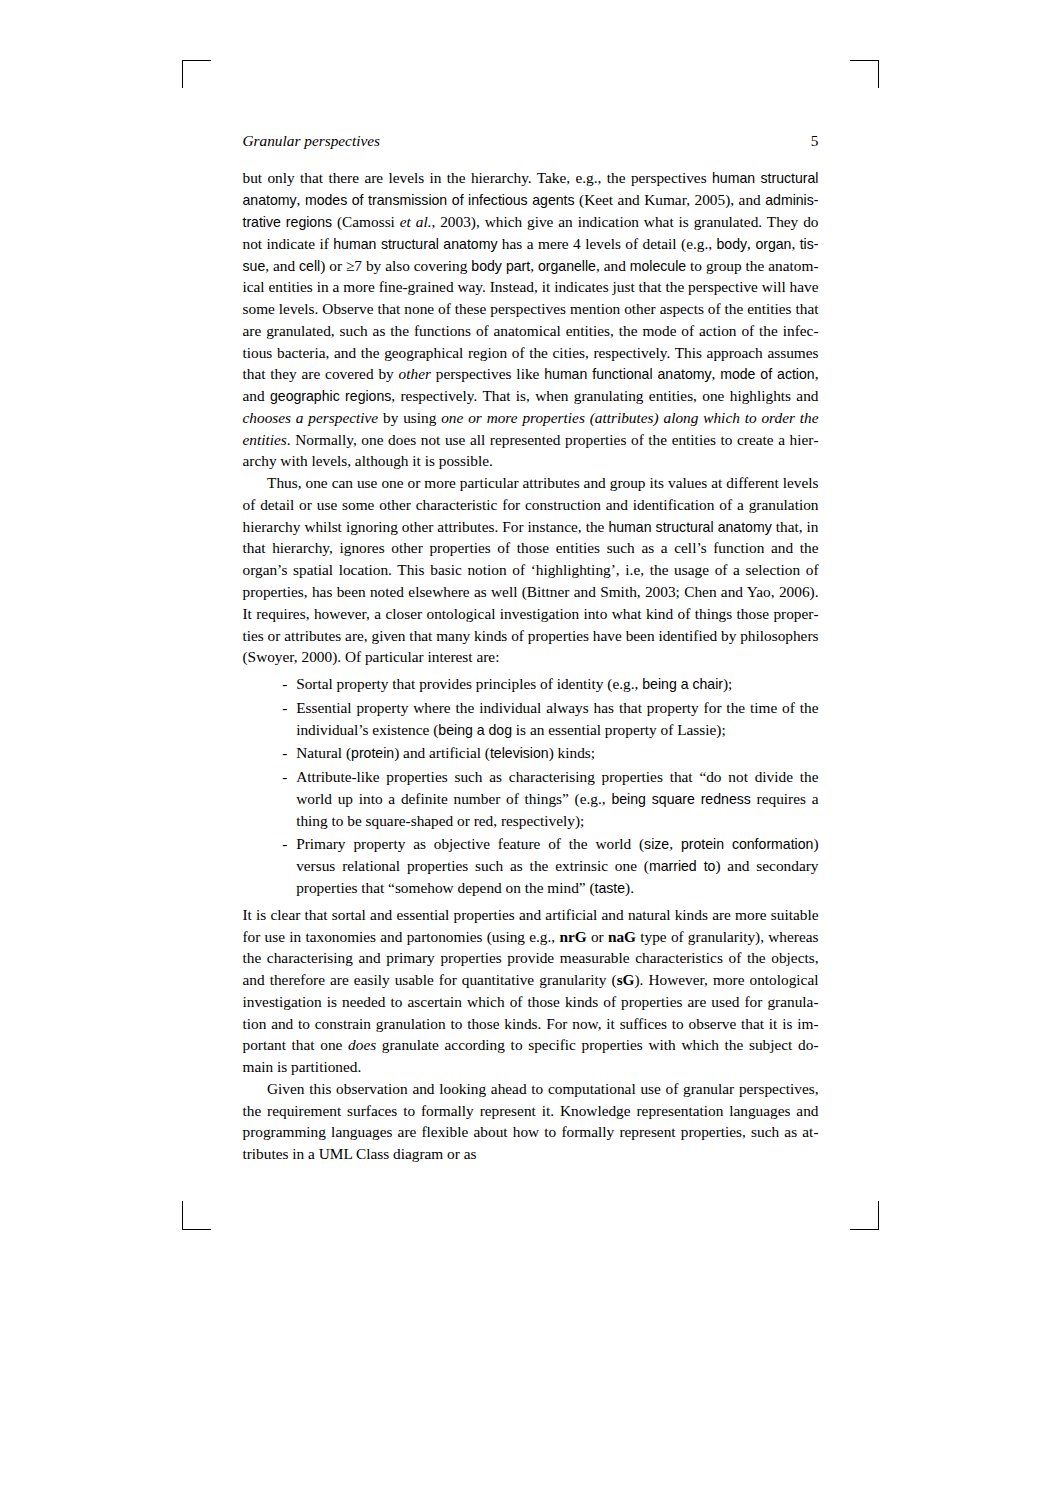Granular perspectives 5
but only that there are levels in the hierarchy. Take, e.g., the perspectives human structural anatomy, modes of transmission of infectious agents (Keet and Kumar, 2005), and administrative regions (Camossi et al., 2003), which give an indication what is granulated. They do not indicate if human structural anatomy has a mere 4 levels of detail (e.g., body, organ, tissue, and cell) or ≥7 by also covering body part, organelle, and molecule to group the anatomical entities in a more fine-grained way. Instead, it indicates just that the perspective will have some levels. Observe that none of these perspectives mention other aspects of the entities that are granulated, such as the functions of anatomical entities, the mode of action of the infectious bacteria, and the geographical region of the cities, respectively. This approach assumes that they are covered by other perspectives like human functional anatomy, mode of action, and geographic regions, respectively. That is, when granulating entities, one highlights and chooses a perspective by using one or more properties (attributes) along which to order the entities. Normally, one does not use all represented properties of the entities to create a hierarchy with levels, although it is possible.
Thus, one can use one or more particular attributes and group its values at different levels of detail or use some other characteristic for construction and identification of a granulation hierarchy whilst ignoring other attributes. For instance, the human structural anatomy that, in that hierarchy, ignores other properties of those entities such as a cell’s function and the organ’s spatial location. This basic notion of ‘highlighting’, i.e, the usage of a selection of properties, has been noted elsewhere as well (Bittner and Smith, 2003; Chen and Yao, 2006). It requires, however, a closer ontological investigation into what kind of things those properties or attributes are, given that many kinds of properties have been identified by philosophers (Swoyer, 2000). Of particular interest are:
Sortal property that provides principles of identity (e.g., being a chair);
Essential property where the individual always has that property for the time of the individual’s existence (being a dog is an essential property of Lassie);
Natural (protein) and artificial (television) kinds;
Attribute-like properties such as characterising properties that “do not divide the world up into a definite number of things” (e.g., being square redness requires a thing to be square-shaped or red, respectively);
Primary property as objective feature of the world (size, protein conformation) versus relational properties such as the extrinsic one (married to) and secondary properties that “somehow depend on the mind” (taste).
It is clear that sortal and essential properties and artificial and natural kinds are more suitable for use in taxonomies and partonomies (using e.g., nrG or naG type of granularity), whereas the characterising and primary properties provide measurable characteristics of the objects, and therefore are easily usable for quantitative granularity (sG). However, more ontological investigation is needed to ascertain which of those kinds of properties are used for granulation and to constrain granulation to those kinds. For now, it suffices to observe that it is important that one does granulate according to specific properties with which the subject domain is partitioned.
Given this observation and looking ahead to computational use of granular perspectives, the requirement surfaces to formally represent it. Knowledge representation languages and programming languages are flexible about how to formally represent properties, such as attributes in a UML Class diagram or as